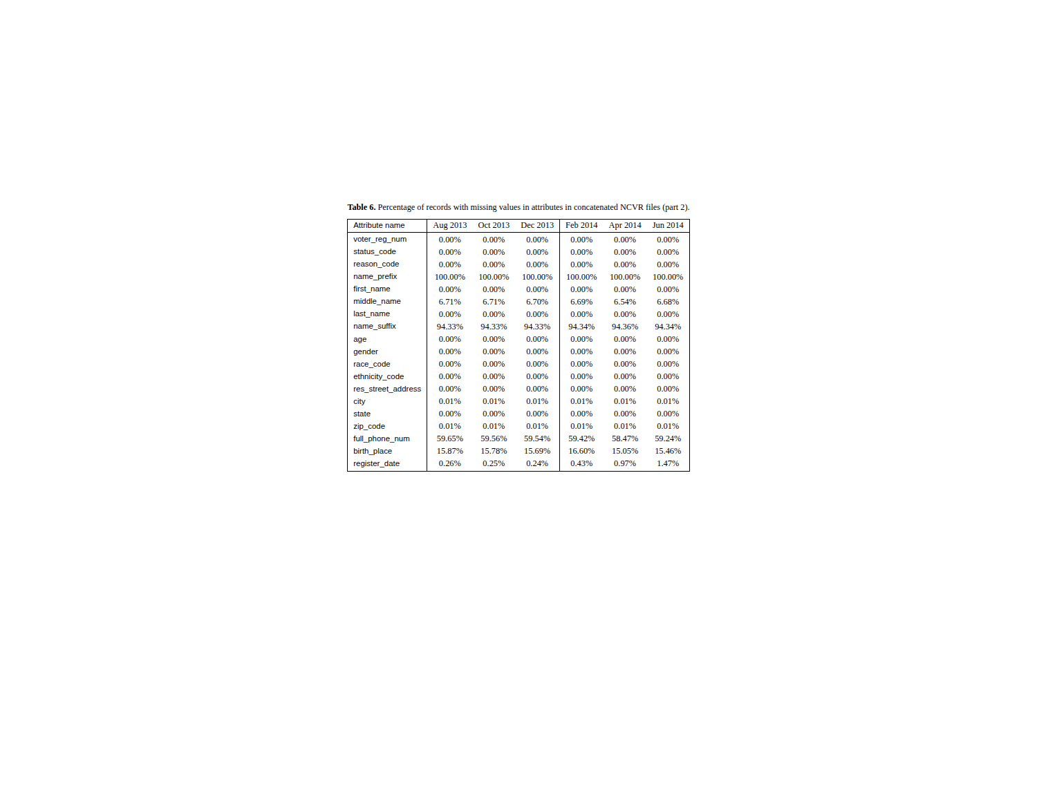Table 6. Percentage of records with missing values in attributes in concatenated NCVR files (part 2).
| Attribute name | Aug 2013 | Oct 2013 | Dec 2013 | Feb 2014 | Apr 2014 | Jun 2014 |
| --- | --- | --- | --- | --- | --- | --- |
| voter_reg_num | 0.00% | 0.00% | 0.00% | 0.00% | 0.00% | 0.00% |
| status_code | 0.00% | 0.00% | 0.00% | 0.00% | 0.00% | 0.00% |
| reason_code | 0.00% | 0.00% | 0.00% | 0.00% | 0.00% | 0.00% |
| name_prefix | 100.00% | 100.00% | 100.00% | 100.00% | 100.00% | 100.00% |
| first_name | 0.00% | 0.00% | 0.00% | 0.00% | 0.00% | 0.00% |
| middle_name | 6.71% | 6.71% | 6.70% | 6.69% | 6.54% | 6.68% |
| last_name | 0.00% | 0.00% | 0.00% | 0.00% | 0.00% | 0.00% |
| name_suffix | 94.33% | 94.33% | 94.33% | 94.34% | 94.36% | 94.34% |
| age | 0.00% | 0.00% | 0.00% | 0.00% | 0.00% | 0.00% |
| gender | 0.00% | 0.00% | 0.00% | 0.00% | 0.00% | 0.00% |
| race_code | 0.00% | 0.00% | 0.00% | 0.00% | 0.00% | 0.00% |
| ethnicity_code | 0.00% | 0.00% | 0.00% | 0.00% | 0.00% | 0.00% |
| res_street_address | 0.00% | 0.00% | 0.00% | 0.00% | 0.00% | 0.00% |
| city | 0.01% | 0.01% | 0.01% | 0.01% | 0.01% | 0.01% |
| state | 0.00% | 0.00% | 0.00% | 0.00% | 0.00% | 0.00% |
| zip_code | 0.01% | 0.01% | 0.01% | 0.01% | 0.01% | 0.01% |
| full_phone_num | 59.65% | 59.56% | 59.54% | 59.42% | 58.47% | 59.24% |
| birth_place | 15.87% | 15.78% | 15.69% | 16.60% | 15.05% | 15.46% |
| register_date | 0.26% | 0.25% | 0.24% | 0.43% | 0.97% | 1.47% |